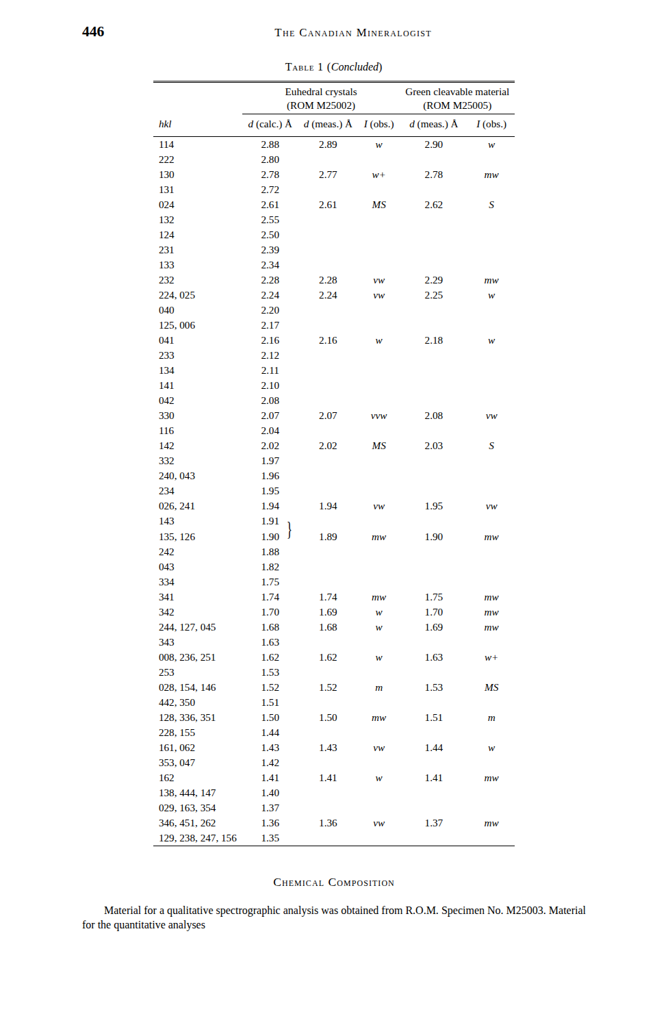446 The Canadian Mineralogist
Table 1 (Concluded)
| | Euhedral crystals (ROM M25002) | Green cleavable material (ROM M25005) |
| --- | --- | --- |
| hkl | d (calc.) Å | d (meas.) Å | I (obs.) | d (meas.) Å | I (obs.) |
| 114 | 2.88 | 2.89 | w | 2.90 | w |
| 222 | 2.80 | | | | |
| 130 | 2.78 | 2.77 | w+ | 2.78 | mw |
| 131 | 2.72 | | | | |
| 024 | 2.61 | 2.61 | MS | 2.62 | S |
| 132 | 2.55 | | | | |
| 124 | 2.50 | | | | |
| 231 | 2.39 | | | | |
| 133 | 2.34 | | | | |
| 232 | 2.28 | 2.28 | vw | 2.29 | mw |
| 224, 025 | 2.24 | 2.24 | vw | 2.25 | w |
| 040 | 2.20 | | | | |
| 125, 006 | 2.17 | | | | |
| 041 | 2.16 | 2.16 | w | 2.18 | w |
| 233 | 2.12 | | | | |
| 134 | 2.11 | | | | |
| 141 | 2.10 | | | | |
| 042 | 2.08 | | | | |
| 330 | 2.07 | 2.07 | vvw | 2.08 | vw |
| 116 | 2.04 | | | | |
| 142 | 2.02 | 2.02 | MS | 2.03 | S |
| 332 | 1.97 | | | | |
| 240, 043 | 1.96 | | | | |
| 234 | 1.95 | | | | |
| 026, 241 | 1.94 | 1.94 | vw | 1.95 | vw |
| 143 | 1.91 | | | | |
| 135, 126 | 1.90 | 1.89 | mw | 1.90 | mw |
| 242 | 1.88 | | | | |
| 043 | 1.82 | | | | |
| 334 | 1.75 | | | | |
| 341 | 1.74 | 1.74 | mw | 1.75 | mw |
| 342 | 1.70 | 1.69 | w | 1.70 | mw |
| 244, 127, 045 | 1.68 | 1.68 | w | 1.69 | mw |
| 343 | 1.63 | | | | |
| 008, 236, 251 | 1.62 | 1.62 | w | 1.63 | w+ |
| 253 | 1.53 | | | | |
| 028, 154, 146 | 1.52 | 1.52 | m | 1.53 | MS |
| 442, 350 | 1.51 | | | | |
| 128, 336, 351 | 1.50 | 1.50 | mw | 1.51 | m |
| 228, 155 | 1.44 | | | | |
| 161, 062 | 1.43 | 1.43 | vw | 1.44 | w |
| 353, 047 | 1.42 | | | | |
| 162 | 1.41 | 1.41 | w | 1.41 | mw |
| 138, 444, 147 | 1.40 | | | | |
| 029, 163, 354 | 1.37 | | | | |
| 346, 451, 262 | 1.36 | 1.36 | vw | 1.37 | mw |
| 129, 238, 247, 156 | 1.35 | | | | |
Chemical Composition
Material for a qualitative spectrographic analysis was obtained from R.O.M. Specimen No. M25003. Material for the quantitative analyses